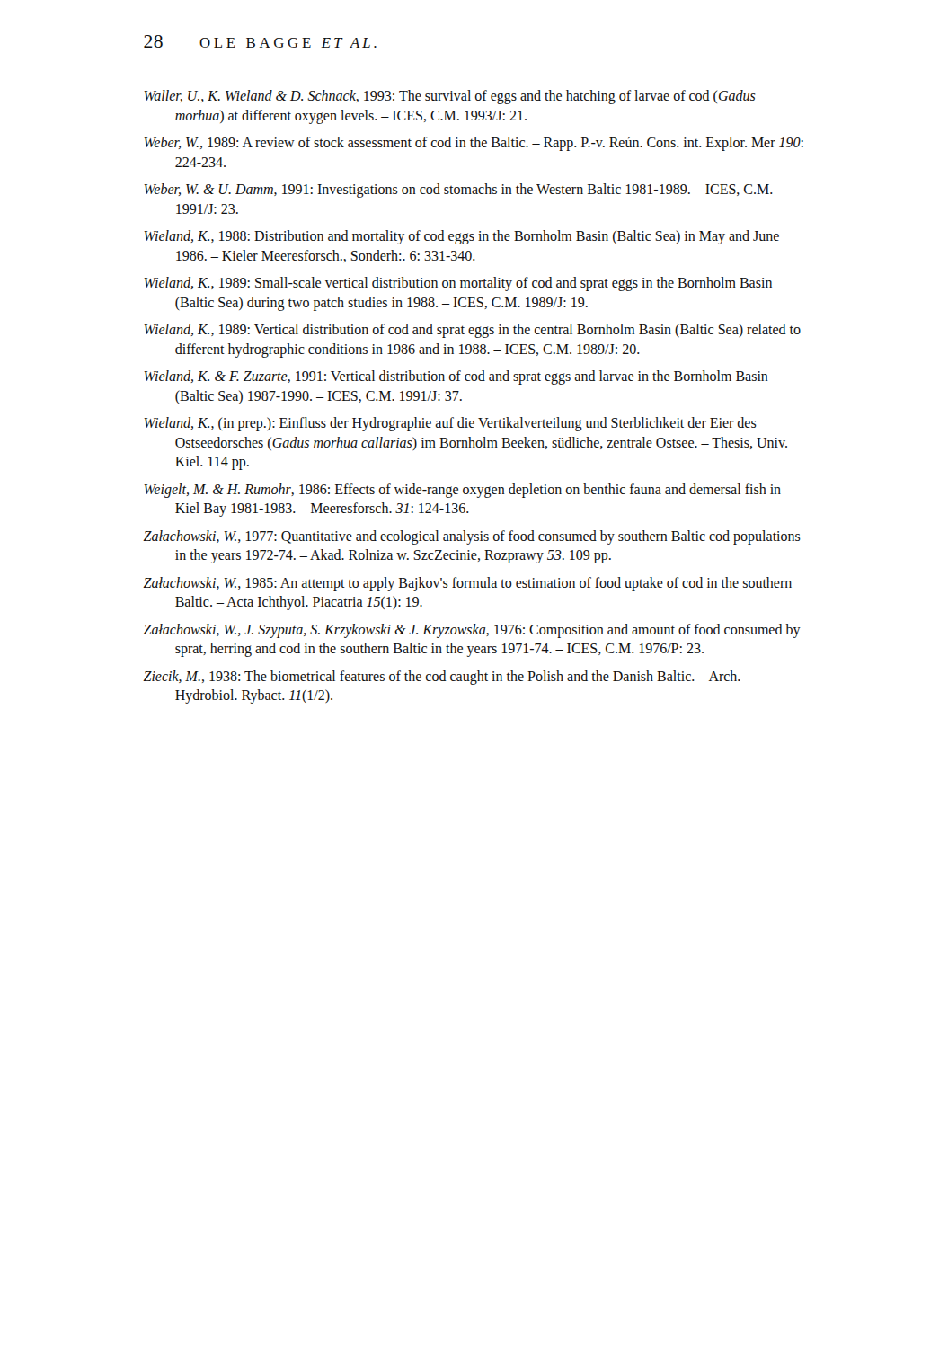28 Ole Bagge et al.
Waller, U., K. Wieland & D. Schnack, 1993: The survival of eggs and the hatching of larvae of cod (Gadus morhua) at different oxygen levels. – ICES, C.M. 1993/J: 21.
Weber, W., 1989: A review of stock assessment of cod in the Baltic. – Rapp. P.-v. Reún. Cons. int. Explor. Mer 190: 224-234.
Weber, W. & U. Damm, 1991: Investigations on cod stomachs in the Western Baltic 1981-1989. – ICES, C.M. 1991/J: 23.
Wieland, K., 1988: Distribution and mortality of cod eggs in the Bornholm Basin (Baltic Sea) in May and June 1986. – Kieler Meeresforsch., Sonderh:. 6: 331-340.
Wieland, K., 1989: Small-scale vertical distribution on mortality of cod and sprat eggs in the Bornholm Basin (Baltic Sea) during two patch studies in 1988. – ICES, C.M. 1989/J: 19.
Wieland, K., 1989: Vertical distribution of cod and sprat eggs in the central Bornholm Basin (Baltic Sea) related to different hydrographic conditions in 1986 and in 1988. – ICES, C.M. 1989/J: 20.
Wieland, K. & F. Zuzarte, 1991: Vertical distribution of cod and sprat eggs and larvae in the Bornholm Basin (Baltic Sea) 1987-1990. – ICES, C.M. 1991/J: 37.
Wieland, K., (in prep.): Einfluss der Hydrographie auf die Vertikalverteilung und Sterblichkeit der Eier des Ostseedorsches (Gadus morhua callarias) im Bornholm Beeken, südliche, zentrale Ostsee. – Thesis, Univ. Kiel. 114 pp.
Weigelt, M. & H. Rumohr, 1986: Effects of wide-range oxygen depletion on benthic fauna and demersal fish in Kiel Bay 1981-1983. – Meeresforsch. 31: 124-136.
Załachowski, W., 1977: Quantitative and ecological analysis of food consumed by southern Baltic cod populations in the years 1972-74. – Akad. Rolniza w. SzcZecinie, Rozprawy 53. 109 pp.
Załachowski, W., 1985: An attempt to apply Bajkov's formula to estimation of food uptake of cod in the southern Baltic. – Acta Ichthyol. Piacatria 15(1): 19.
Załachowski, W., J. Szyputa, S. Krzykowski & J. Kryzowska, 1976: Composition and amount of food consumed by sprat, herring and cod in the southern Baltic in the years 1971-74. – ICES, C.M. 1976/P: 23.
Ziecik, M., 1938: The biometrical features of the cod caught in the Polish and the Danish Baltic. – Arch. Hydrobiol. Rybact. 11(1/2).